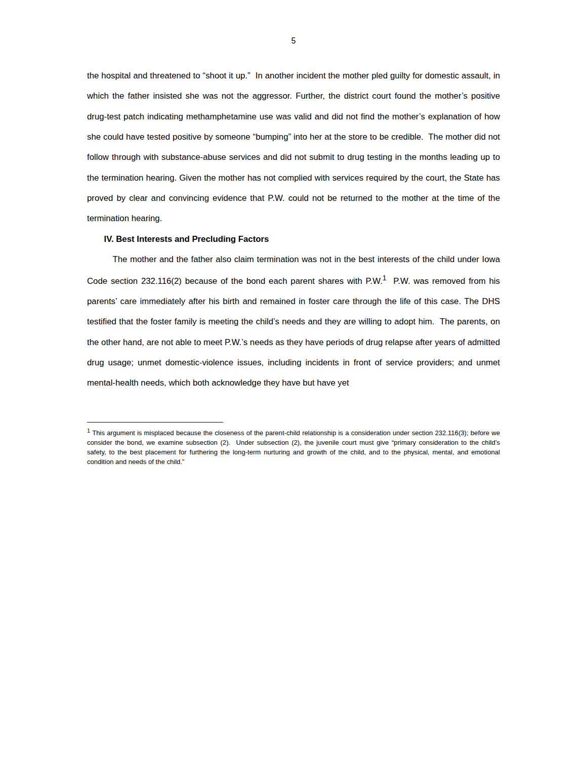5
the hospital and threatened to “shoot it up.” In another incident the mother pled guilty for domestic assault, in which the father insisted she was not the aggressor. Further, the district court found the mother’s positive drug-test patch indicating methamphetamine use was valid and did not find the mother’s explanation of how she could have tested positive by someone “bumping” into her at the store to be credible. The mother did not follow through with substance-abuse services and did not submit to drug testing in the months leading up to the termination hearing. Given the mother has not complied with services required by the court, the State has proved by clear and convincing evidence that P.W. could not be returned to the mother at the time of the termination hearing.
IV. Best Interests and Precluding Factors
The mother and the father also claim termination was not in the best interests of the child under Iowa Code section 232.116(2) because of the bond each parent shares with P.W.1 P.W. was removed from his parents’ care immediately after his birth and remained in foster care through the life of this case. The DHS testified that the foster family is meeting the child’s needs and they are willing to adopt him. The parents, on the other hand, are not able to meet P.W.’s needs as they have periods of drug relapse after years of admitted drug usage; unmet domestic-violence issues, including incidents in front of service providers; and unmet mental-health needs, which both acknowledge they have but have yet
1 This argument is misplaced because the closeness of the parent-child relationship is a consideration under section 232.116(3); before we consider the bond, we examine subsection (2). Under subsection (2), the juvenile court must give “primary consideration to the child’s safety, to the best placement for furthering the long-term nurturing and growth of the child, and to the physical, mental, and emotional condition and needs of the child.”